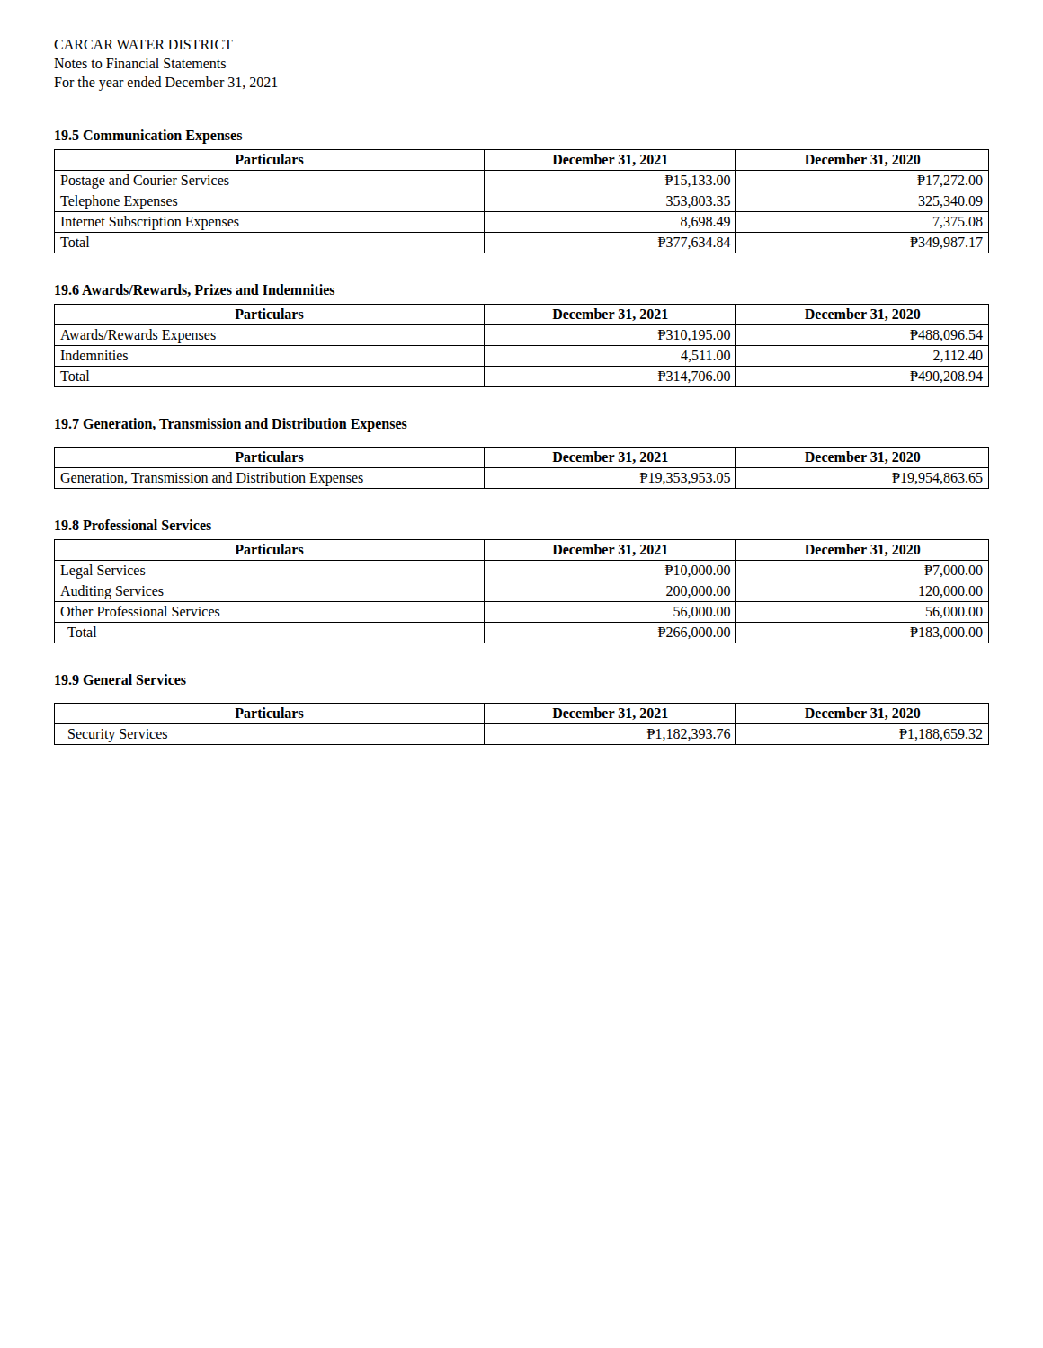CARCAR WATER DISTRICT
Notes to Financial Statements
For the year ended December 31, 2021
19.5 Communication Expenses
| Particulars | December 31, 2021 | December 31, 2020 |
| --- | --- | --- |
| Postage and Courier Services | ₱15,133.00 | ₱17,272.00 |
| Telephone Expenses | 353,803.35 | 325,340.09 |
| Internet Subscription Expenses | 8,698.49 | 7,375.08 |
| Total | ₱377,634.84 | ₱349,987.17 |
19.6 Awards/Rewards, Prizes and Indemnities
| Particulars | December 31, 2021 | December 31, 2020 |
| --- | --- | --- |
| Awards/Rewards Expenses | ₱310,195.00 | ₱488,096.54 |
| Indemnities | 4,511.00 | 2,112.40 |
| Total | ₱314,706.00 | ₱490,208.94 |
19.7 Generation, Transmission and Distribution Expenses
| Particulars | December 31, 2021 | December 31, 2020 |
| --- | --- | --- |
| Generation, Transmission and Distribution Expenses | ₱19,353,953.05 | ₱19,954,863.65 |
19.8 Professional Services
| Particulars | December 31, 2021 | December 31, 2020 |
| --- | --- | --- |
| Legal Services | ₱10,000.00 | ₱7,000.00 |
| Auditing Services | 200,000.00 | 120,000.00 |
| Other Professional Services | 56,000.00 | 56,000.00 |
| Total | ₱266,000.00 | ₱183,000.00 |
19.9 General Services
| Particulars | December 31, 2021 | December 31, 2020 |
| --- | --- | --- |
| Security Services | ₱1,182,393.76 | ₱1,188,659.32 |